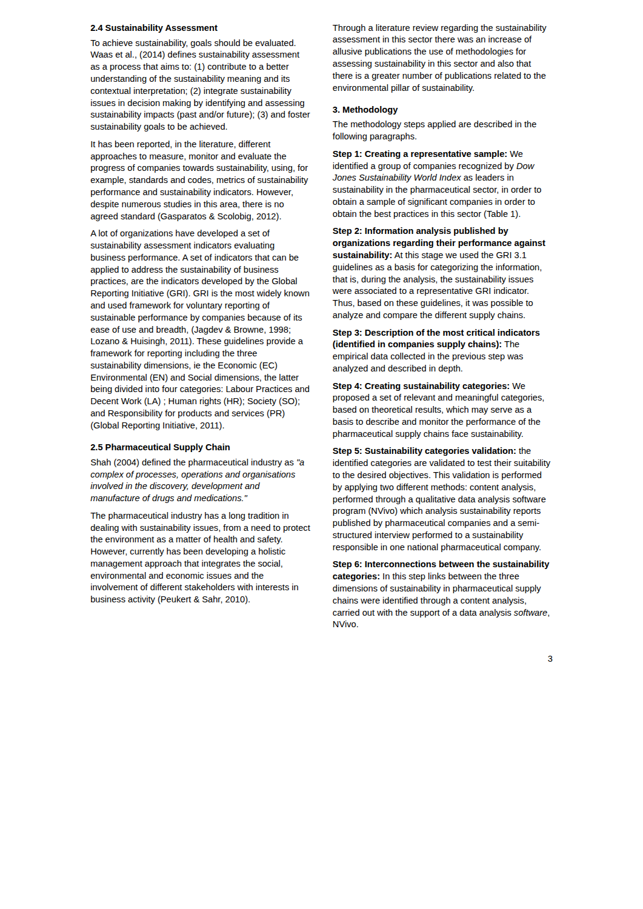2.4 Sustainability Assessment
To achieve sustainability, goals should be evaluated. Waas et al., (2014) defines sustainability assessment as a process that aims to: (1) contribute to a better understanding of the sustainability meaning and its contextual interpretation; (2) integrate sustainability issues in decision making by identifying and assessing sustainability impacts (past and/or future); (3) and foster sustainability goals to be achieved.
It has been reported, in the literature, different approaches to measure, monitor and evaluate the progress of companies towards sustainability, using, for example, standards and codes, metrics of sustainability performance and sustainability indicators. However, despite numerous studies in this area, there is no agreed standard (Gasparatos & Scolobig, 2012).
A lot of organizations have developed a set of sustainability assessment indicators evaluating business performance. A set of indicators that can be applied to address the sustainability of business practices, are the indicators developed by the Global Reporting Initiative (GRI). GRI is the most widely known and used framework for voluntary reporting of sustainable performance by companies because of its ease of use and breadth, (Jagdev & Browne, 1998; Lozano & Huisingh, 2011). These guidelines provide a framework for reporting including the three sustainability dimensions, ie the Economic (EC) Environmental (EN) and Social dimensions, the latter being divided into four categories: Labour Practices and Decent Work (LA) ; Human rights (HR); Society (SO); and Responsibility for products and services (PR) (Global Reporting Initiative, 2011).
2.5 Pharmaceutical Supply Chain
Shah (2004) defined the pharmaceutical industry as "a complex of processes, operations and organisations involved in the discovery, development and manufacture of drugs and medications."
The pharmaceutical industry has a long tradition in dealing with sustainability issues, from a need to protect the environment as a matter of health and safety. However, currently has been developing a holistic management approach that integrates the social, environmental and economic issues and the involvement of different stakeholders with interests in business activity (Peukert & Sahr, 2010).
Through a literature review regarding the sustainability assessment in this sector there was an increase of allusive publications the use of methodologies for assessing sustainability in this sector and also that there is a greater number of publications related to the environmental pillar of sustainability.
3. Methodology
The methodology steps applied are described in the following paragraphs.
Step 1: Creating a representative sample: We identified a group of companies recognized by Dow Jones Sustainability World Index as leaders in sustainability in the pharmaceutical sector, in order to obtain a sample of significant companies in order to obtain the best practices in this sector (Table 1).
Step 2: Information analysis published by organizations regarding their performance against sustainability: At this stage we used the GRI 3.1 guidelines as a basis for categorizing the information, that is, during the analysis, the sustainability issues were associated to a representative GRI indicator. Thus, based on these guidelines, it was possible to analyze and compare the different supply chains.
Step 3: Description of the most critical indicators (identified in companies supply chains): The empirical data collected in the previous step was analyzed and described in depth.
Step 4: Creating sustainability categories: We proposed a set of relevant and meaningful categories, based on theoretical results, which may serve as a basis to describe and monitor the performance of the pharmaceutical supply chains face sustainability.
Step 5: Sustainability categories validation: the identified categories are validated to test their suitability to the desired objectives. This validation is performed by applying two different methods: content analysis, performed through a qualitative data analysis software program (NVivo) which analysis sustainability reports published by pharmaceutical companies and a semi-structured interview performed to a sustainability responsible in one national pharmaceutical company.
Step 6: Interconnections between the sustainability categories: In this step links between the three dimensions of sustainability in pharmaceutical supply chains were identified through a content analysis, carried out with the support of a data analysis software, NVivo.
3